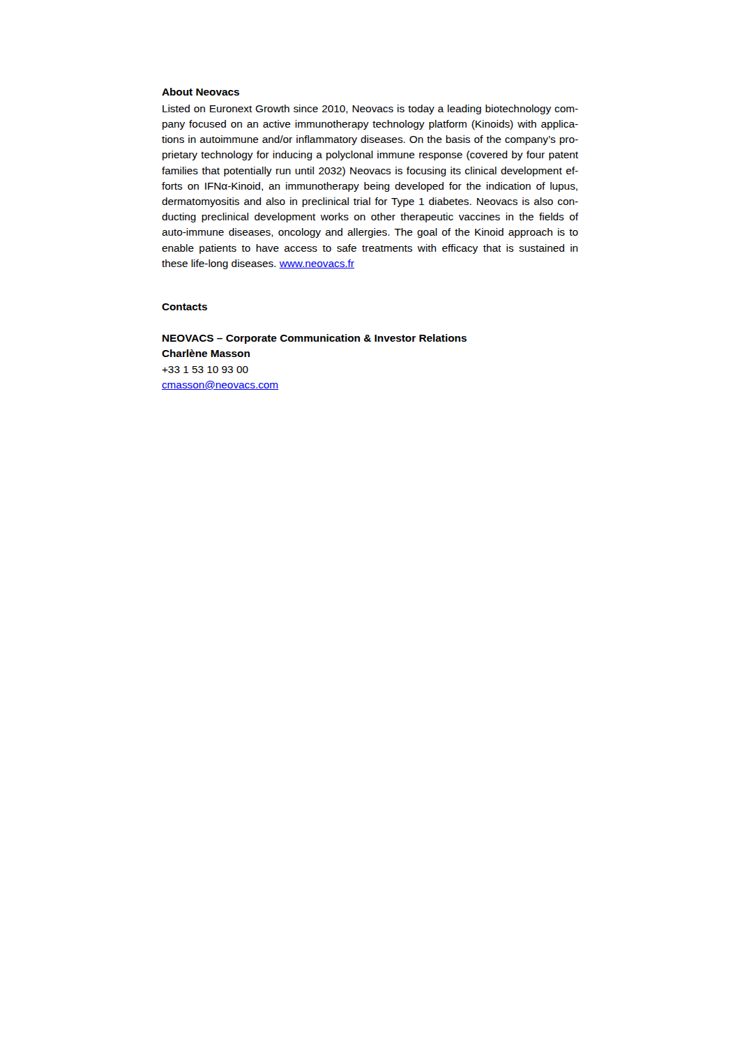About Neovacs
Listed on Euronext Growth since 2010, Neovacs is today a leading biotechnology company focused on an active immunotherapy technology platform (Kinoids) with applications in autoimmune and/or inflammatory diseases. On the basis of the company’s proprietary technology for inducing a polyclonal immune response (covered by four patent families that potentially run until 2032) Neovacs is focusing its clinical development efforts on IFNα-Kinoid, an immunotherapy being developed for the indication of lupus, dermatomyositis and also in preclinical trial for Type 1 diabetes. Neovacs is also conducting preclinical development works on other therapeutic vaccines in the fields of auto-immune diseases, oncology and allergies. The goal of the Kinoid approach is to enable patients to have access to safe treatments with efficacy that is sustained in these life-long diseases. www.neovacs.fr
Contacts
NEOVACS – Corporate Communication & Investor Relations
Charlène Masson
+33 1 53 10 93 00
cmasson@neovacs.com